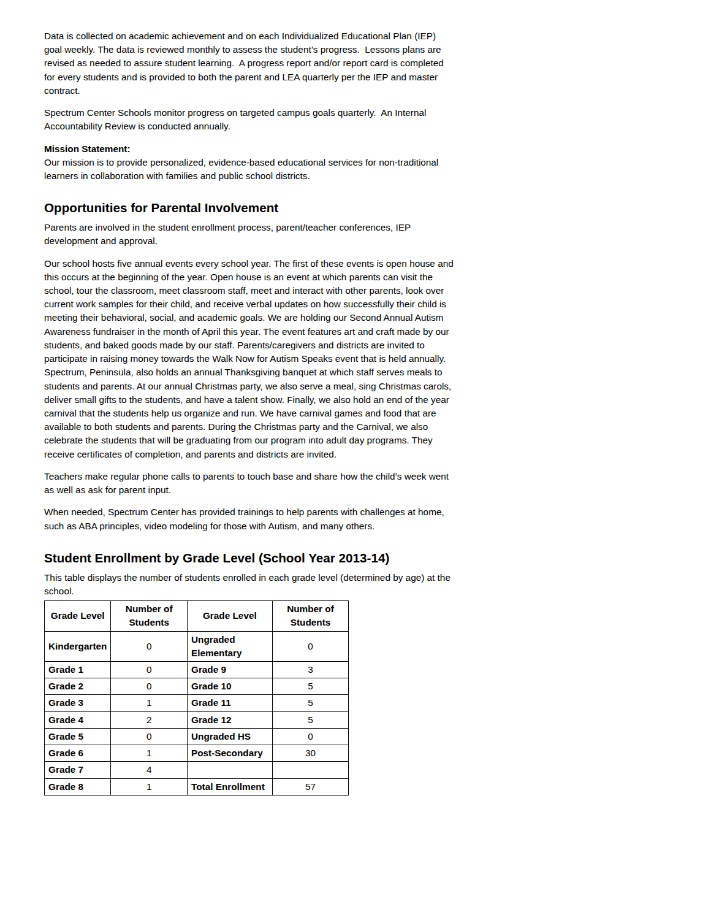Data is collected on academic achievement and on each Individualized Educational Plan (IEP) goal weekly. The data is reviewed monthly to assess the student’s progress. Lessons plans are revised as needed to assure student learning. A progress report and/or report card is completed for every students and is provided to both the parent and LEA quarterly per the IEP and master contract.
Spectrum Center Schools monitor progress on targeted campus goals quarterly. An Internal Accountability Review is conducted annually.
Mission Statement:
Our mission is to provide personalized, evidence-based educational services for non-traditional learners in collaboration with families and public school districts.
Opportunities for Parental Involvement
Parents are involved in the student enrollment process, parent/teacher conferences, IEP development and approval.
Our school hosts five annual events every school year. The first of these events is open house and this occurs at the beginning of the year. Open house is an event at which parents can visit the school, tour the classroom, meet classroom staff, meet and interact with other parents, look over current work samples for their child, and receive verbal updates on how successfully their child is meeting their behavioral, social, and academic goals. We are holding our Second Annual Autism Awareness fundraiser in the month of April this year. The event features art and craft made by our students, and baked goods made by our staff. Parents/caregivers and districts are invited to participate in raising money towards the Walk Now for Autism Speaks event that is held annually. Spectrum, Peninsula, also holds an annual Thanksgiving banquet at which staff serves meals to students and parents. At our annual Christmas party, we also serve a meal, sing Christmas carols, deliver small gifts to the students, and have a talent show. Finally, we also hold an end of the year carnival that the students help us organize and run. We have carnival games and food that are available to both students and parents. During the Christmas party and the Carnival, we also celebrate the students that will be graduating from our program into adult day programs. They receive certificates of completion, and parents and districts are invited.
Teachers make regular phone calls to parents to touch base and share how the child’s week went as well as ask for parent input.
When needed, Spectrum Center has provided trainings to help parents with challenges at home, such as ABA principles, video modeling for those with Autism, and many others.
Student Enrollment by Grade Level (School Year 2013-14)
This table displays the number of students enrolled in each grade level (determined by age) at the school.
| Grade Level | Number of Students | Grade Level | Number of Students |
| --- | --- | --- | --- |
| Kindergarten | 0 | Ungraded Elementary | 0 |
| Grade 1 | 0 | Grade 9 | 3 |
| Grade 2 | 0 | Grade 10 | 5 |
| Grade 3 | 1 | Grade 11 | 5 |
| Grade 4 | 2 | Grade 12 | 5 |
| Grade 5 | 0 | Ungraded HS | 0 |
| Grade 6 | 1 | Post-Secondary | 30 |
| Grade 7 | 4 | | |
| Grade 8 | 1 | Total Enrollment | 57 |